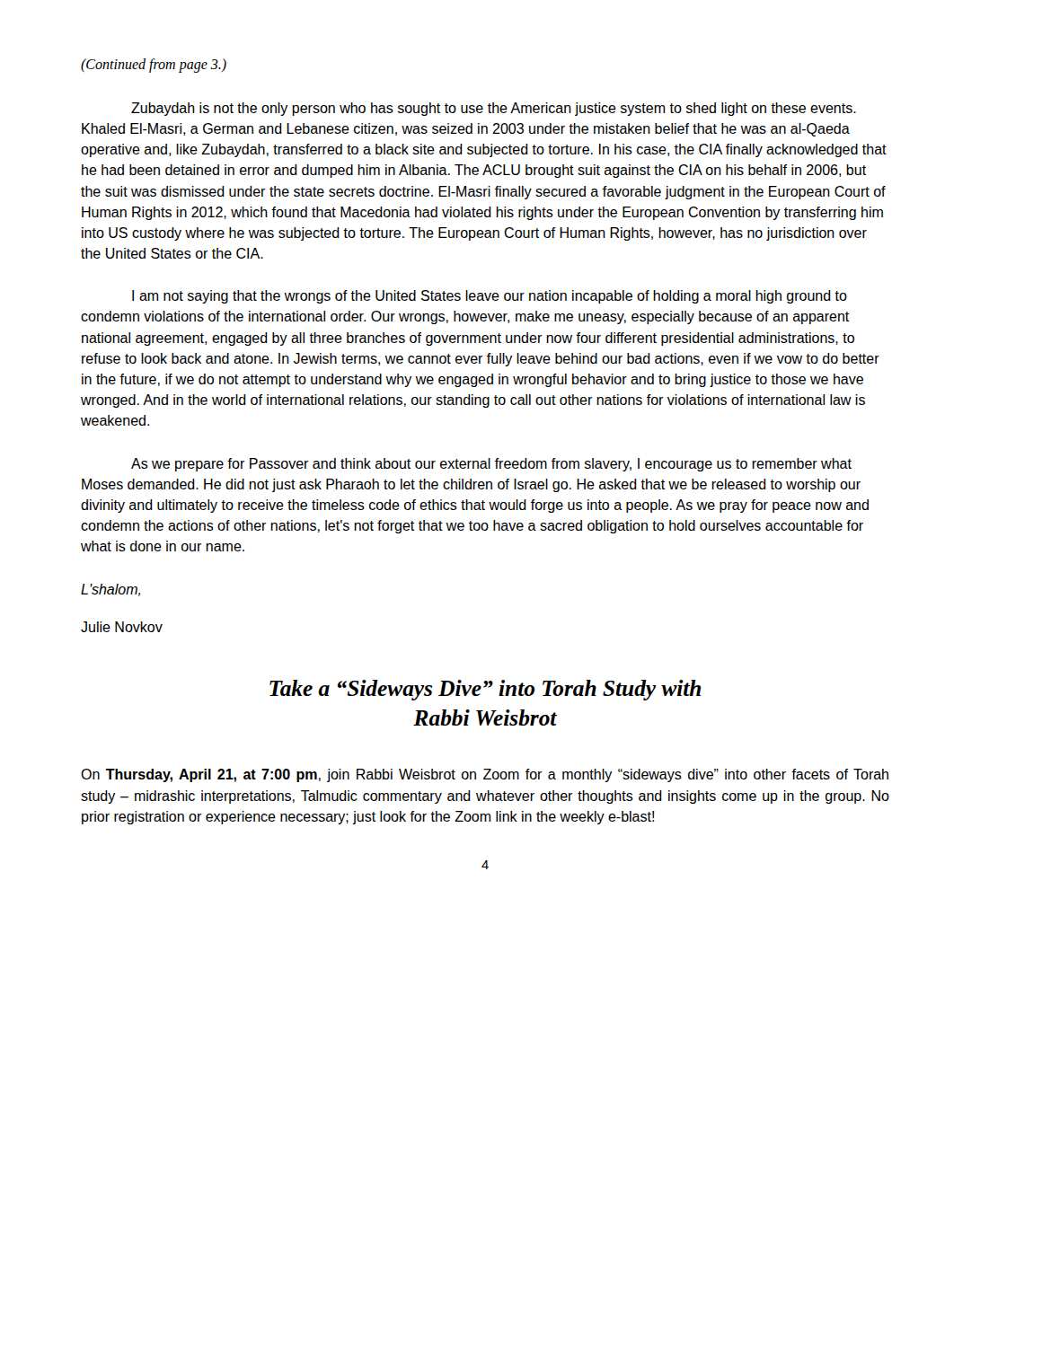(Continued from page 3.)
Zubaydah is not the only person who has sought to use the American justice system to shed light on these events. Khaled El-Masri, a German and Lebanese citizen, was seized in 2003 under the mistaken belief that he was an al-Qaeda operative and, like Zubaydah, transferred to a black site and subjected to torture. In his case, the CIA finally acknowledged that he had been detained in error and dumped him in Albania. The ACLU brought suit against the CIA on his behalf in 2006, but the suit was dismissed under the state secrets doctrine. El-Masri finally secured a favorable judgment in the European Court of Human Rights in 2012, which found that Macedonia had violated his rights under the European Convention by transferring him into US custody where he was subjected to torture. The European Court of Human Rights, however, has no jurisdiction over the United States or the CIA.
I am not saying that the wrongs of the United States leave our nation incapable of holding a moral high ground to condemn violations of the international order. Our wrongs, however, make me uneasy, especially because of an apparent national agreement, engaged by all three branches of government under now four different presidential administrations, to refuse to look back and atone. In Jewish terms, we cannot ever fully leave behind our bad actions, even if we vow to do better in the future, if we do not attempt to understand why we engaged in wrongful behavior and to bring justice to those we have wronged. And in the world of international relations, our standing to call out other nations for violations of international law is weakened.
As we prepare for Passover and think about our external freedom from slavery, I encourage us to remember what Moses demanded. He did not just ask Pharaoh to let the children of Israel go. He asked that we be released to worship our divinity and ultimately to receive the timeless code of ethics that would forge us into a people. As we pray for peace now and condemn the actions of other nations, let's not forget that we too have a sacred obligation to hold ourselves accountable for what is done in our name.
L'shalom,
Julie Novkov
Take a “Sideways Dive” into Torah Study with
Rabbi Weisbrot
On Thursday, April 21, at 7:00 pm, join Rabbi Weisbrot on Zoom for a monthly “sideways dive” into other facets of Torah study – midrashic interpretations, Talmudic commentary and whatever other thoughts and insights come up in the group. No prior registration or experience necessary; just look for the Zoom link in the weekly e-blast!
4